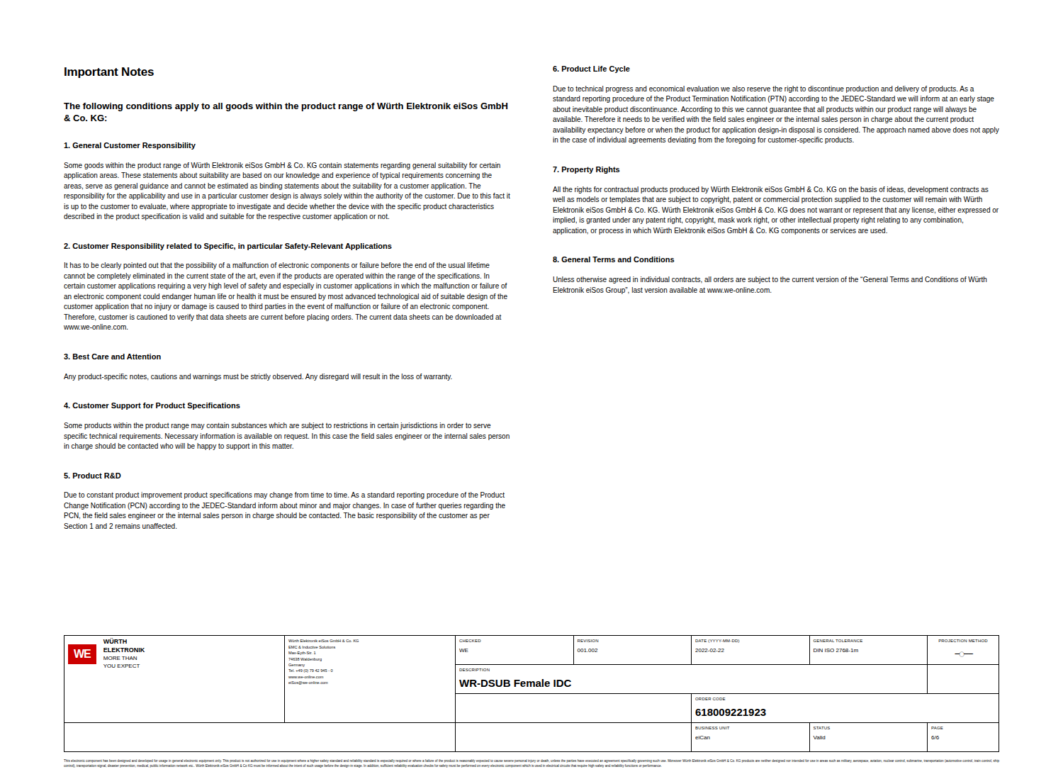Important Notes
The following conditions apply to all goods within the product range of Würth Elektronik eiSos GmbH & Co. KG:
1. General Customer Responsibility
Some goods within the product range of Würth Elektronik eiSos GmbH & Co. KG contain statements regarding general suitability for certain application areas. These statements about suitability are based on our knowledge and experience of typical requirements concerning the areas, serve as general guidance and cannot be estimated as binding statements about the suitability for a customer application. The responsibility for the applicability and use in a particular customer design is always solely within the authority of the customer. Due to this fact it is up to the customer to evaluate, where appropriate to investigate and decide whether the device with the specific product characteristics described in the product specification is valid and suitable for the respective customer application or not.
2. Customer Responsibility related to Specific, in particular Safety-Relevant Applications
It has to be clearly pointed out that the possibility of a malfunction of electronic components or failure before the end of the usual lifetime cannot be completely eliminated in the current state of the art, even if the products are operated within the range of the specifications. In certain customer applications requiring a very high level of safety and especially in customer applications in which the malfunction or failure of an electronic component could endanger human life or health it must be ensured by most advanced technological aid of suitable design of the customer application that no injury or damage is caused to third parties in the event of malfunction or failure of an electronic component. Therefore, customer is cautioned to verify that data sheets are current before placing orders. The current data sheets can be downloaded at www.we-online.com.
3. Best Care and Attention
Any product-specific notes, cautions and warnings must be strictly observed. Any disregard will result in the loss of warranty.
4. Customer Support for Product Specifications
Some products within the product range may contain substances which are subject to restrictions in certain jurisdictions in order to serve specific technical requirements. Necessary information is available on request. In this case the field sales engineer or the internal sales person in charge should be contacted who will be happy to support in this matter.
5. Product R&D
Due to constant product improvement product specifications may change from time to time. As a standard reporting procedure of the Product Change Notification (PCN) according to the JEDEC-Standard inform about minor and major changes. In case of further queries regarding the PCN, the field sales engineer or the internal sales person in charge should be contacted. The basic responsibility of the customer as per Section 1 and 2 remains unaffected.
6. Product Life Cycle
Due to technical progress and economical evaluation we also reserve the right to discontinue production and delivery of products. As a standard reporting procedure of the Product Termination Notification (PTN) according to the JEDEC-Standard we will inform at an early stage about inevitable product discontinuance. According to this we cannot guarantee that all products within our product range will always be available. Therefore it needs to be verified with the field sales engineer or the internal sales person in charge about the current product availability expectancy before or when the product for application design-in disposal is considered. The approach named above does not apply in the case of individual agreements deviating from the foregoing for customer-specific products.
7. Property Rights
All the rights for contractual products produced by Würth Elektronik eiSos GmbH & Co. KG on the basis of ideas, development contracts as well as models or templates that are subject to copyright, patent or commercial protection supplied to the customer will remain with Würth Elektronik eiSos GmbH & Co. KG. Würth Elektronik eiSos GmbH & Co. KG does not warrant or represent that any license, either expressed or implied, is granted under any patent right, copyright, mask work right, or other intellectual property right relating to any combination, application, or process in which Würth Elektronik eiSos GmbH & Co. KG components or services are used.
8. General Terms and Conditions
Unless otherwise agreed in individual contracts, all orders are subject to the current version of the “General Terms and Conditions of Würth Elektronik eiSos Group”, last version available at www.we-online.com.
| WE WÜRTH ELEKTRONIK MORE THAN YOU EXPECT | Würth Elektronik eiSos GmbH & Co. KG EMC & Inductive Solutions Max-Eyth-Str. 1 74638 Waldenburg Germany Tel. +49 (0) 79 42 945 - 0 www.we-online.com eiSos@we-online.com | Checked WE | Revision 001.002 | Date (YYYY-MM-DD) 2022-02-22 | General Tolerance DIN ISO 2768-1m | Projection Method −◌−− |
| Description WR-DSUB Female IDC | |
| | Order Code 618009221923 |
| | | Business Unit eiCan | Status Valid | Page 6/6 |
This electronic component has been designed and developed for usage in general electronic equipment only. This product is not authorized for use in equipment where a higher safety standard and reliability standard is especially required or where a failure of the product is reasonably expected to cause severe personal injury or death, unless the parties have executed an agreement specifically governing such use. Moreover Würth Elektronik eiSos GmbH & Co. KG products are neither designed nor intended for use in areas such as military, aerospace, aviation, nuclear control, submarine, transportation (automotive control, train control, ship control), transportation signal, disaster prevention, medical, public information network etc.. Würth Elektronik eiSos GmbH & Co KG must be informed about the intent of such usage before the design-in stage. In addition, sufficient reliability evaluation checks for safety must be performed on every electronic component which is used in electrical circuits that require high safety and reliability functions or performance.